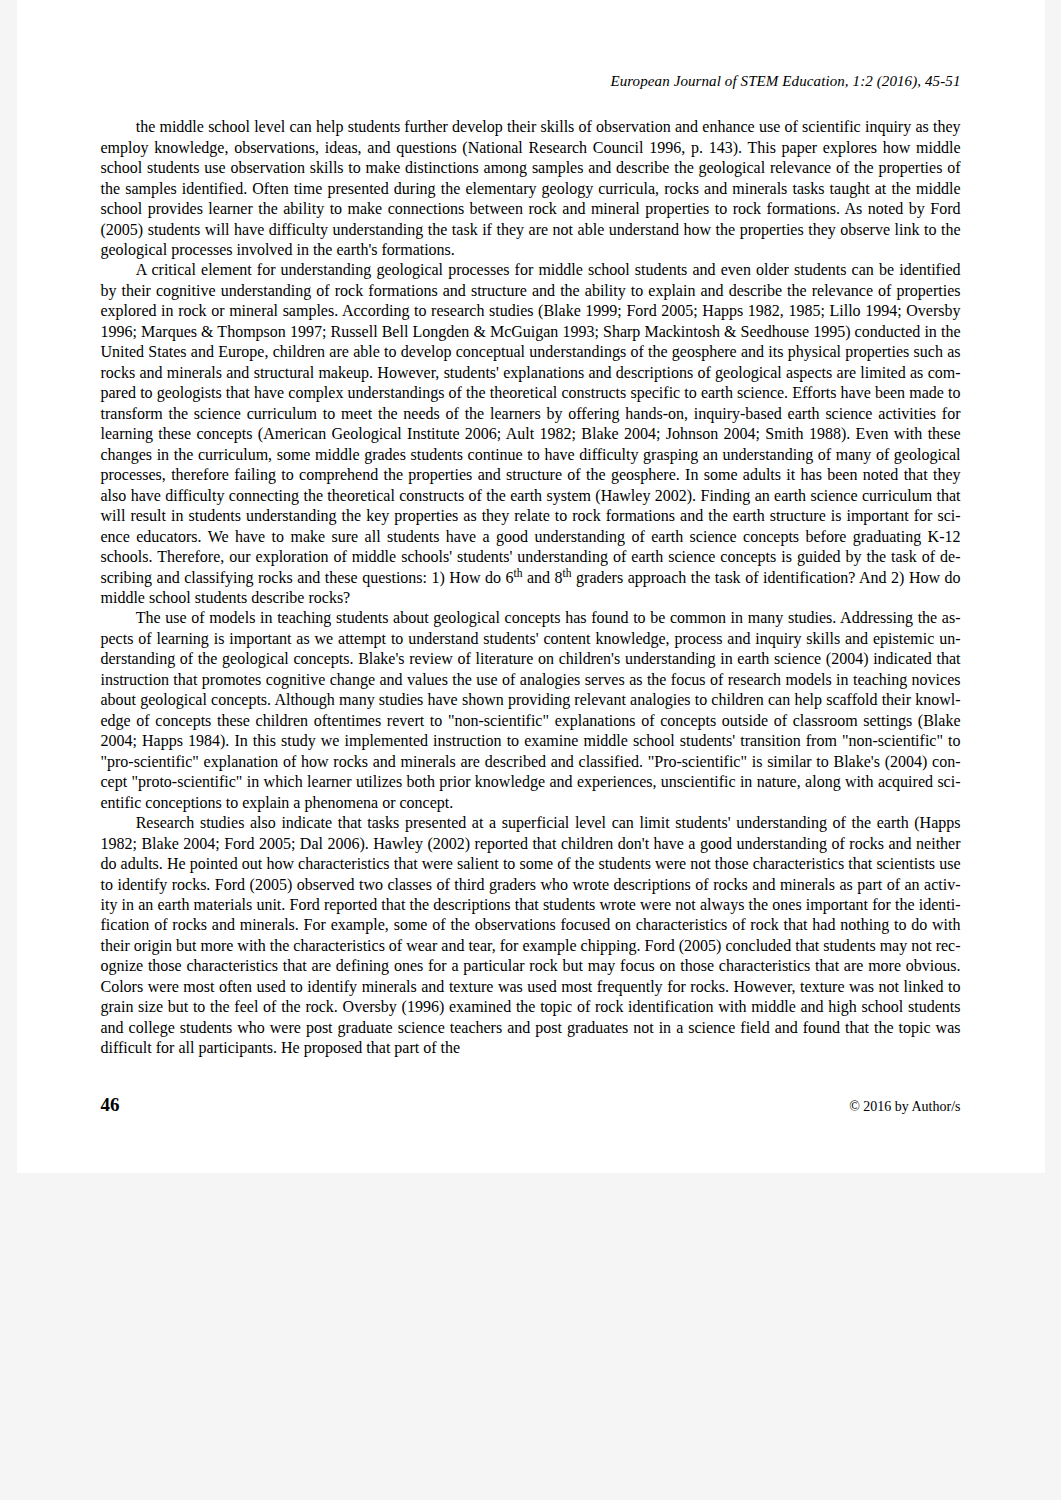European Journal of STEM Education, 1:2 (2016), 45-51
the middle school level can help students further develop their skills of observation and enhance use of scientific inquiry as they employ knowledge, observations, ideas, and questions (National Research Council 1996, p. 143). This paper explores how middle school students use observation skills to make distinctions among samples and describe the geological relevance of the properties of the samples identified. Often time presented during the elementary geology curricula, rocks and minerals tasks taught at the middle school provides learner the ability to make connections between rock and mineral properties to rock formations. As noted by Ford (2005) students will have difficulty understanding the task if they are not able understand how the properties they observe link to the geological processes involved in the earth's formations.
A critical element for understanding geological processes for middle school students and even older students can be identified by their cognitive understanding of rock formations and structure and the ability to explain and describe the relevance of properties explored in rock or mineral samples. According to research studies (Blake 1999; Ford 2005; Happs 1982, 1985; Lillo 1994; Oversby 1996; Marques & Thompson 1997; Russell Bell Longden & McGuigan 1993; Sharp Mackintosh & Seedhouse 1995) conducted in the United States and Europe, children are able to develop conceptual understandings of the geosphere and its physical properties such as rocks and minerals and structural makeup. However, students' explanations and descriptions of geological aspects are limited as compared to geologists that have complex understandings of the theoretical constructs specific to earth science. Efforts have been made to transform the science curriculum to meet the needs of the learners by offering hands-on, inquiry-based earth science activities for learning these concepts (American Geological Institute 2006; Ault 1982; Blake 2004; Johnson 2004; Smith 1988). Even with these changes in the curriculum, some middle grades students continue to have difficulty grasping an understanding of many of geological processes, therefore failing to comprehend the properties and structure of the geosphere. In some adults it has been noted that they also have difficulty connecting the theoretical constructs of the earth system (Hawley 2002). Finding an earth science curriculum that will result in students understanding the key properties as they relate to rock formations and the earth structure is important for science educators. We have to make sure all students have a good understanding of earth science concepts before graduating K-12 schools. Therefore, our exploration of middle schools' students' understanding of earth science concepts is guided by the task of describing and classifying rocks and these questions: 1) How do 6th and 8th graders approach the task of identification? And 2) How do middle school students describe rocks?
The use of models in teaching students about geological concepts has found to be common in many studies. Addressing the aspects of learning is important as we attempt to understand students' content knowledge, process and inquiry skills and epistemic understanding of the geological concepts. Blake's review of literature on children's understanding in earth science (2004) indicated that instruction that promotes cognitive change and values the use of analogies serves as the focus of research models in teaching novices about geological concepts. Although many studies have shown providing relevant analogies to children can help scaffold their knowledge of concepts these children oftentimes revert to "non-scientific" explanations of concepts outside of classroom settings (Blake 2004; Happs 1984). In this study we implemented instruction to examine middle school students' transition from "non-scientific" to "pro-scientific" explanation of how rocks and minerals are described and classified. "Pro-scientific" is similar to Blake's (2004) concept "proto-scientific" in which learner utilizes both prior knowledge and experiences, unscientific in nature, along with acquired scientific conceptions to explain a phenomena or concept.
Research studies also indicate that tasks presented at a superficial level can limit students' understanding of the earth (Happs 1982; Blake 2004; Ford 2005; Dal 2006). Hawley (2002) reported that children don't have a good understanding of rocks and neither do adults. He pointed out how characteristics that were salient to some of the students were not those characteristics that scientists use to identify rocks. Ford (2005) observed two classes of third graders who wrote descriptions of rocks and minerals as part of an activity in an earth materials unit. Ford reported that the descriptions that students wrote were not always the ones important for the identification of rocks and minerals. For example, some of the observations focused on characteristics of rock that had nothing to do with their origin but more with the characteristics of wear and tear, for example chipping. Ford (2005) concluded that students may not recognize those characteristics that are defining ones for a particular rock but may focus on those characteristics that are more obvious. Colors were most often used to identify minerals and texture was used most frequently for rocks. However, texture was not linked to grain size but to the feel of the rock. Oversby (1996) examined the topic of rock identification with middle and high school students and college students who were post graduate science teachers and post graduates not in a science field and found that the topic was difficult for all participants. He proposed that part of the
46 © 2016 by Author/s